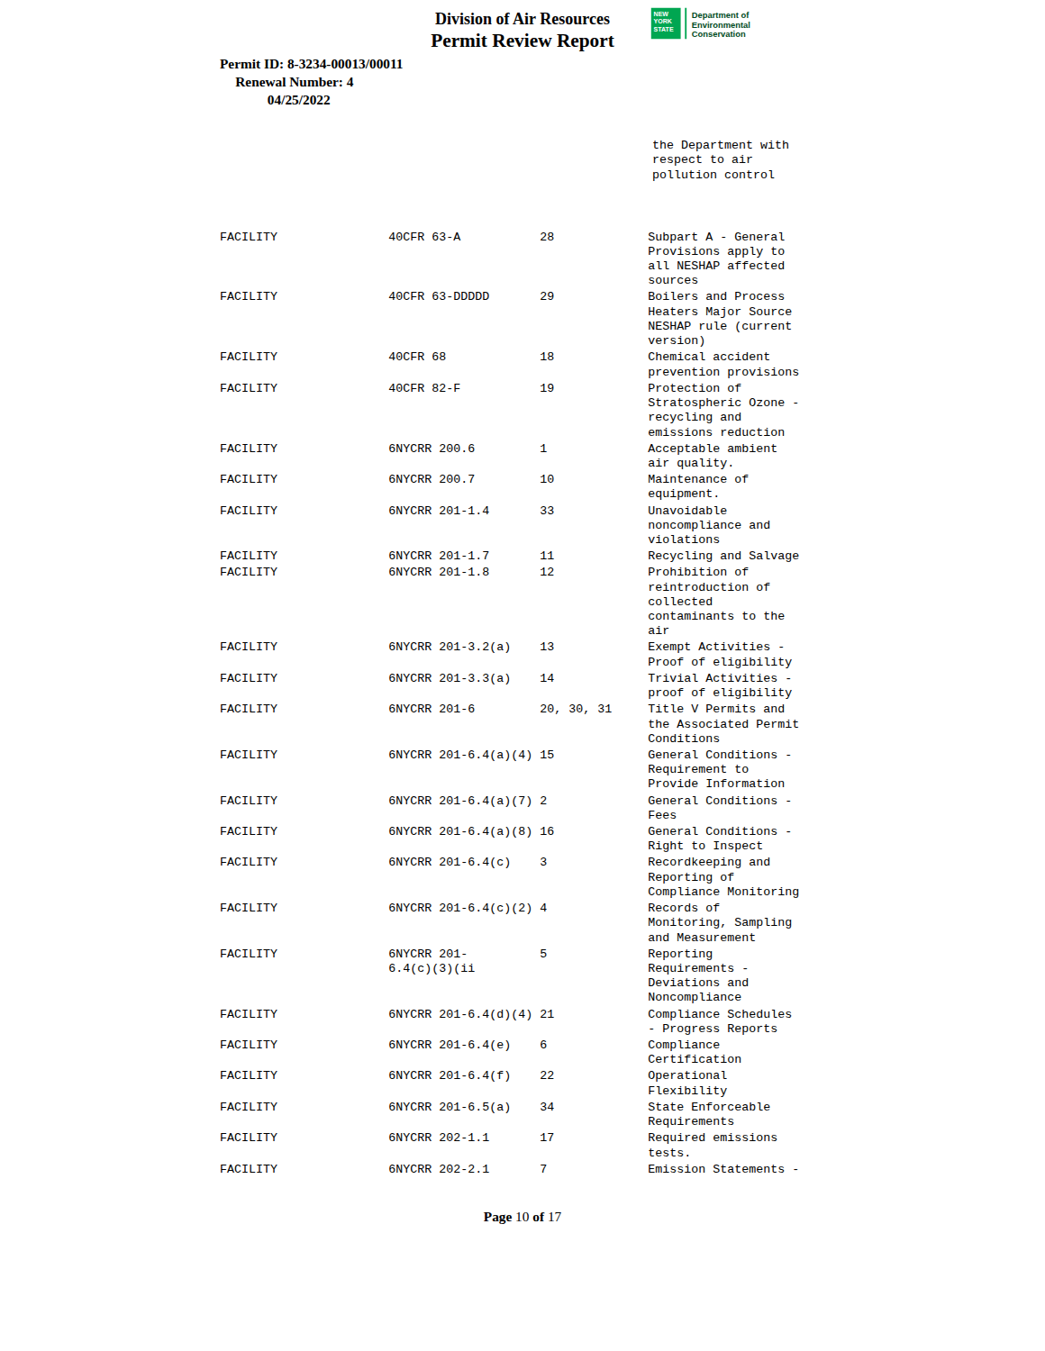Division of Air Resources
Permit Review Report
Permit ID: 8-3234-00013/00011
Renewal Number: 4
04/25/2022
the Department with respect to air pollution control
| FACILITY | 40CFR 63-A | 28 | Subpart A - General Provisions apply to all NESHAP affected sources |
| FACILITY | 40CFR 63-DDDDD | 29 | Boilers and Process Heaters Major Source NESHAP rule (current version) |
| FACILITY | 40CFR 68 | 18 | Chemical accident prevention provisions |
| FACILITY | 40CFR 82-F | 19 | Protection of Stratospheric Ozone - recycling and emissions reduction |
| FACILITY | 6NYCRR 200.6 | 1 | Acceptable ambient air quality. |
| FACILITY | 6NYCRR 200.7 | 10 | Maintenance of equipment. |
| FACILITY | 6NYCRR 201-1.4 | 33 | Unavoidable noncompliance and violations |
| FACILITY | 6NYCRR 201-1.7 | 11 | Recycling and Salvage |
| FACILITY | 6NYCRR 201-1.8 | 12 | Prohibition of reintroduction of collected contaminants to the air |
| FACILITY | 6NYCRR 201-3.2(a) | 13 | Exempt Activities - Proof of eligibility |
| FACILITY | 6NYCRR 201-3.3(a) | 14 | Trivial Activities - proof of eligibility |
| FACILITY | 6NYCRR 201-6 | 20, 30, 31 | Title V Permits and the Associated Permit Conditions |
| FACILITY | 6NYCRR 201-6.4(a)(4) | 15 | General Conditions - Requirement to Provide Information |
| FACILITY | 6NYCRR 201-6.4(a)(7) | 2 | General Conditions - Fees |
| FACILITY | 6NYCRR 201-6.4(a)(8) | 16 | General Conditions - Right to Inspect |
| FACILITY | 6NYCRR 201-6.4(c) | 3 | Recordkeeping and Reporting of Compliance Monitoring |
| FACILITY | 6NYCRR 201-6.4(c)(2) | 4 | Records of Monitoring, Sampling and Measurement |
| FACILITY | 6NYCRR 201- 6.4(c)(3)(ii | 5 | Reporting Requirements - Deviations and Noncompliance |
| FACILITY | 6NYCRR 201-6.4(d)(4) | 21 | Compliance Schedules - Progress Reports |
| FACILITY | 6NYCRR 201-6.4(e) | 6 | Compliance Certification |
| FACILITY | 6NYCRR 201-6.4(f) | 22 | Operational Flexibility |
| FACILITY | 6NYCRR 201-6.5(a) | 34 | State Enforceable Requirements |
| FACILITY | 6NYCRR 202-1.1 | 17 | Required emissions tests. |
| FACILITY | 6NYCRR 202-2.1 | 7 | Emission Statements - |
Page 10 of 17